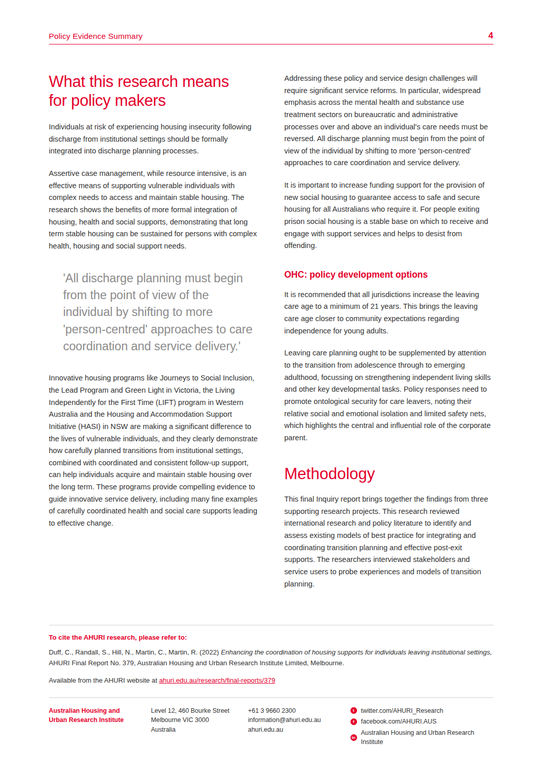Policy Evidence Summary
4
What this research means
for policy makers
Individuals at risk of experiencing housing insecurity following discharge from institutional settings should be formally integrated into discharge planning processes.
Assertive case management, while resource intensive, is an effective means of supporting vulnerable individuals with complex needs to access and maintain stable housing. The research shows the benefits of more formal integration of housing, health and social supports, demonstrating that long term stable housing can be sustained for persons with complex health, housing and social support needs.
'All discharge planning must begin from the point of view of the individual by shifting to more 'person-centred' approaches to care coordination and service delivery.'
Innovative housing programs like Journeys to Social Inclusion, the Lead Program and Green Light in Victoria, the Living Independently for the First Time (LIFT) program in Western Australia and the Housing and Accommodation Support Initiative (HASI) in NSW are making a significant difference to the lives of vulnerable individuals, and they clearly demonstrate how carefully planned transitions from institutional settings, combined with coordinated and consistent follow-up support, can help individuals acquire and maintain stable housing over the long term. These programs provide compelling evidence to guide innovative service delivery, including many fine examples of carefully coordinated health and social care supports leading to effective change.
Addressing these policy and service design challenges will require significant service reforms. In particular, widespread emphasis across the mental health and substance use treatment sectors on bureaucratic and administrative processes over and above an individual's care needs must be reversed. All discharge planning must begin from the point of view of the individual by shifting to more 'person-centred' approaches to care coordination and service delivery.
It is important to increase funding support for the provision of new social housing to guarantee access to safe and secure housing for all Australians who require it. For people exiting prison social housing is a stable base on which to receive and engage with support services and helps to desist from offending.
OHC: policy development options
It is recommended that all jurisdictions increase the leaving care age to a minimum of 21 years. This brings the leaving care age closer to community expectations regarding independence for young adults.
Leaving care planning ought to be supplemented by attention to the transition from adolescence through to emerging adulthood, focussing on strengthening independent living skills and other key developmental tasks. Policy responses need to promote ontological security for care leavers, noting their relative social and emotional isolation and limited safety nets, which highlights the central and influential role of the corporate parent.
Methodology
This final Inquiry report brings together the findings from three supporting research projects. This research reviewed international research and policy literature to identify and assess existing models of best practice for integrating and coordinating transition planning and effective post-exit supports. The researchers interviewed stakeholders and service users to probe experiences and models of transition planning.
To cite the AHURI research, please refer to:
Duff, C., Randall, S., Hill, N., Martin, C., Martin, R. (2022) Enhancing the coordination of housing supports for individuals leaving institutional settings, AHURI Final Report No. 379, Australian Housing and Urban Research Institute Limited, Melbourne.
Available from the AHURI website at ahuri.edu.au/research/final-reports/379
Australian Housing and
Urban Research Institute
Level 12, 460 Bourke Street
Melbourne VIC 3000
Australia
+61 3 9660 2300
information@ahuri.edu.au
ahuri.edu.au
ttwitter.com/AHURI_Research
ffacebook.com/AHURI.AUS
in Australian Housing and Urban Research Institute